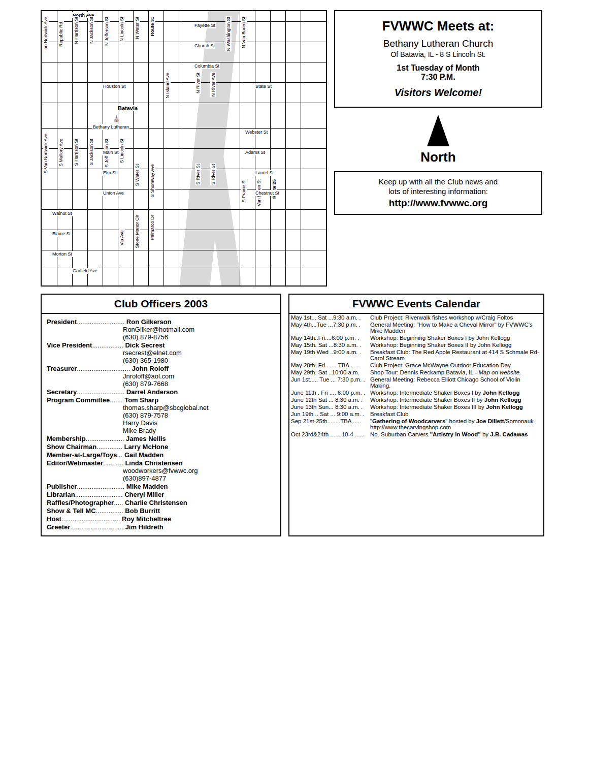North Ave
an Nortwick Ave
Republic Rd
N Harrison St
N Jackson St
N Jefferson St
N Lincoln St
N Water St
Route 31
N Island Ave
N Van Buren St
N Washington St
N River Ave
N River St
S Van Nortwick Ave
S Mallory Ave
S Harrison St
S Jackson St
S Jefferson St
S Lincoln St
S Water St
S Shumway Ave
S River St
S River St
S Prairie St
Van Buren St
Route 25
Via Ave
Palmarco Dr
Stone Manor Cir
Fayette St
Church St
Columbia St
State St
Houston St
Webster St
Adams St
Laurel St
Chestnut St
Main St
Elm St
Union Ave
Walnut St
Blaine St
Morton St
Garfield Ave
Batavia
⛪
Bethany Lutheran
FVWWC Meets at:
Bethany Lutheran Church
Of Batavia, IL - 8 S Lincoln St.
1st Tuesday of Month
7:30 P.M.
Visitors Welcome!
North
Keep up with all the Club news and
lots of interesting information:
http://www.fvwwc.org
Club Officers 2003
President.......................... Ron Gilkerson RonGilker@hotmail.com (630) 879-8756
Vice President................. Dick Secrest rsecrest@elnet.com (630) 365-1980
Treasurer............................. John Roloff Jnroloff@aol.com (630) 879-7668
Secretary.......................... Darrel Anderson
Program Committee....... Tom Sharp thomas.sharp@sbcglobal.net (630) 879-7578 Harry Davis Mike Brady
Membership..................... James Nellis
Show Chairman.............. Larry McHone
Member-at-Large/Toys... Gail Madden
Editor/Webmaster........... Linda Christensen woodworkers@fvwwc.org (630)897-4877
Publisher.......................... Mike Madden
Librarian.......................... Cheryl Miller
Raffles/Photographer..... Charlie Christensen
Show & Tell MC............... Bob Burritt
Host................................ Roy Mitcheltree
Greeter............................. Jim Hildreth
FVWWC Events Calendar
| May 1st... Sat ...9:30 a.m. . | Club Project: Riverwalk fishes workshop w/Craig Foltos |
| May 4th...Tue ...7:30 p.m. . | General Meeting: "How to Make a Cheval Mirror" by FVWWC's Mike Madden |
| May 14th..Fri....6:00 p.m. . | Workshop: Beginning Shaker Boxes I by John Kellogg |
| May 15th. Sat ...8:30 a.m. . | Workshop: Beginning Shaker Boxes II by John Kellogg |
| May 19th Wed ..9:00 a.m. . | Breakfast Club: The Red Apple Restaurant at 414 S Schmale Rd-Carol Stream |
| May 28th..Fri........TBA ..... | Club Project: Grace McWayne Outdoor Education Day |
| May 29th. Sat ..10:00 a.m. | Shop Tour: Dennis Reckamp Batavia, IL - Map on website. |
| Jun 1st..... Tue ... 7:30 p.m. . | General Meeting: Rebecca Elliott Chicago School of Violin Making. |
| June 11th . Fri .... 6:00 p.m. . | Workshop: Intermediate Shaker Boxes I by John Kellogg |
| June 12th Sat ... 8:30 a.m. . | Workshop: Intermediate Shaker Boxes II by John Kellogg |
| June 13th Sun... 8:30 a.m. . | Workshop: Intermediate Shaker Boxes III by John Kellogg |
| Jun 19th .. Sat ... 9:00 a.m. . | Breakfast Club |
| Sep 21st-25th........TBA ..... | " Gathering of Woodcarvers " hosted by Joe Dillett /Somonauk http://www.thecarvingshop.com |
| Oct 23rd&24th .......10-4 ..... | No. Suburban Carvers "Artistry in Wood" by J.R. Cadawas |